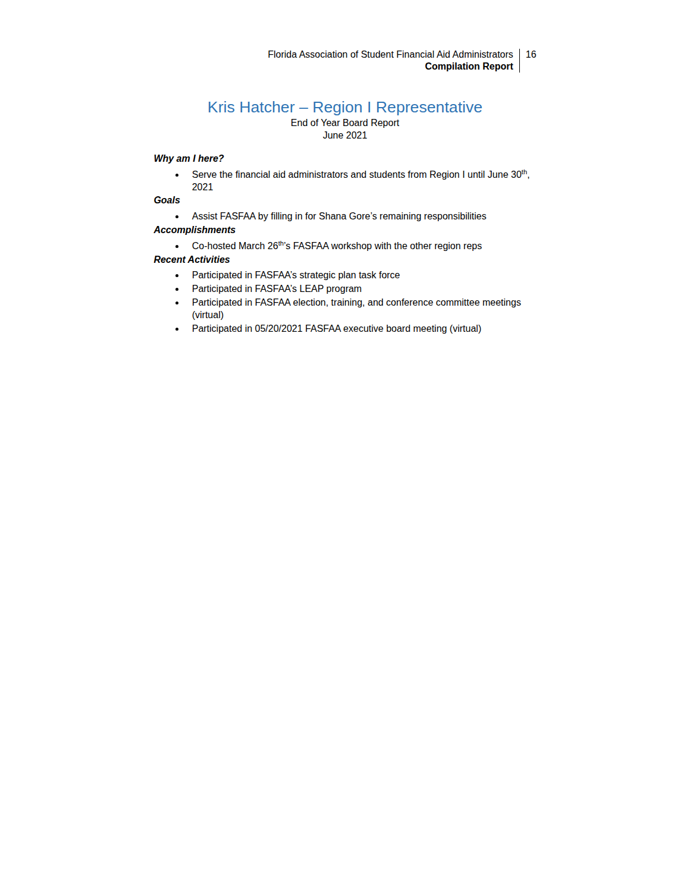Florida Association of Student Financial Aid Administrators
Compilation Report
16
Kris Hatcher – Region I Representative
End of Year Board Report
June 2021
Why am I here?
Serve the financial aid administrators and students from Region I until June 30th, 2021
Goals
Assist FASFAA by filling in for Shana Gore’s remaining responsibilities
Accomplishments
Co-hosted March 26th’s FASFAA workshop with the other region reps
Recent Activities
Participated in FASFAA’s strategic plan task force
Participated in FASFAA’s LEAP program
Participated in FASFAA election, training, and conference committee meetings (virtual)
Participated in 05/20/2021 FASFAA executive board meeting (virtual)